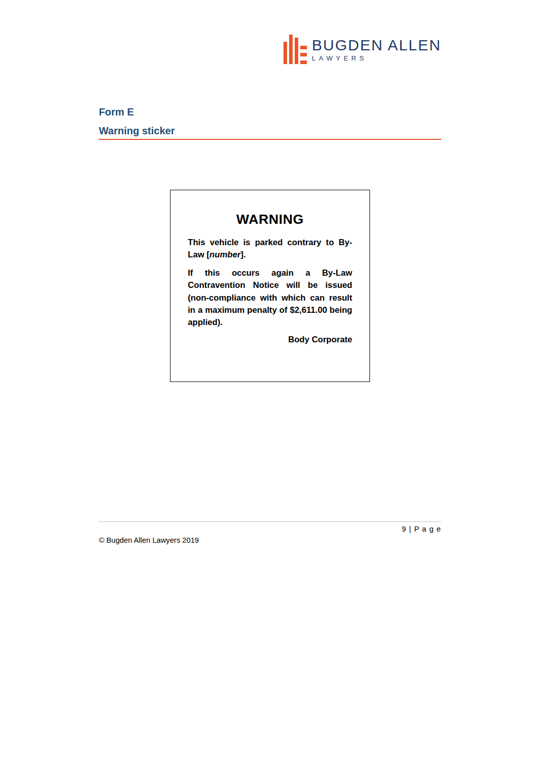BUGDEN ALLEN
LAWYERS
Form E
Warning sticker
WARNING
This vehicle is parked contrary to By-Law [number].
If this occurs again a By-Law Contravention Notice will be issued (non-compliance with which can result in a maximum penalty of $2,611.00 being applied).
Body Corporate
9 | P a g e
© Bugden Allen Lawyers 2019